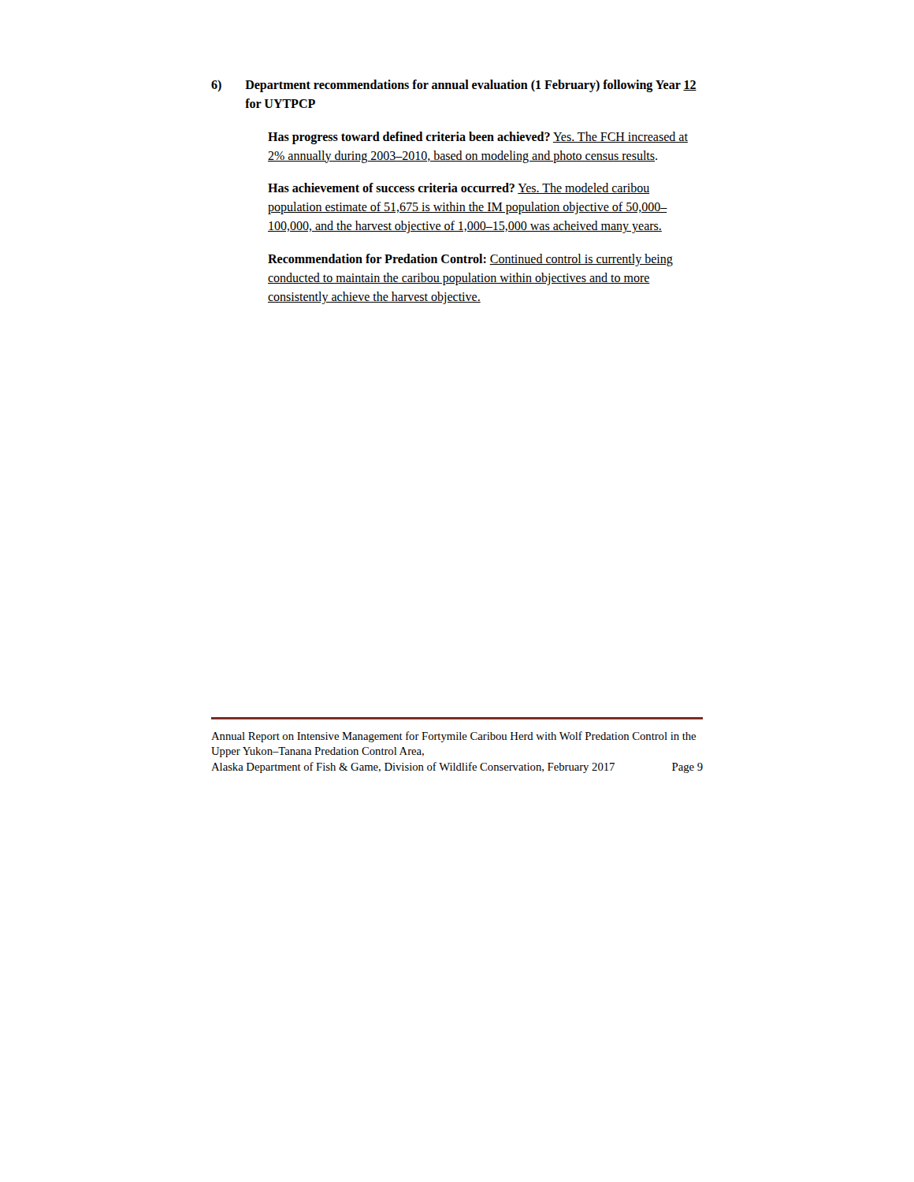6)
Department recommendations for annual evaluation (1 February) following Year 12 for UYTPCP
Has progress toward defined criteria been achieved? Yes. The FCH increased at 2% annually during 2003–2010, based on modeling and photo census results.
Has achievement of success criteria occurred? Yes. The modeled caribou population estimate of 51,675 is within the IM population objective of 50,000–100,000, and the harvest objective of 1,000–15,000 was acheived many years.
Recommendation for Predation Control: Continued control is currently being conducted to maintain the caribou population within objectives and to more consistently achieve the harvest objective.
Annual Report on Intensive Management for Fortymile Caribou Herd with Wolf Predation Control in the Upper Yukon–Tanana Predation Control Area, Alaska Department of Fish & Game, Division of Wildlife Conservation, February 2017 Page 9